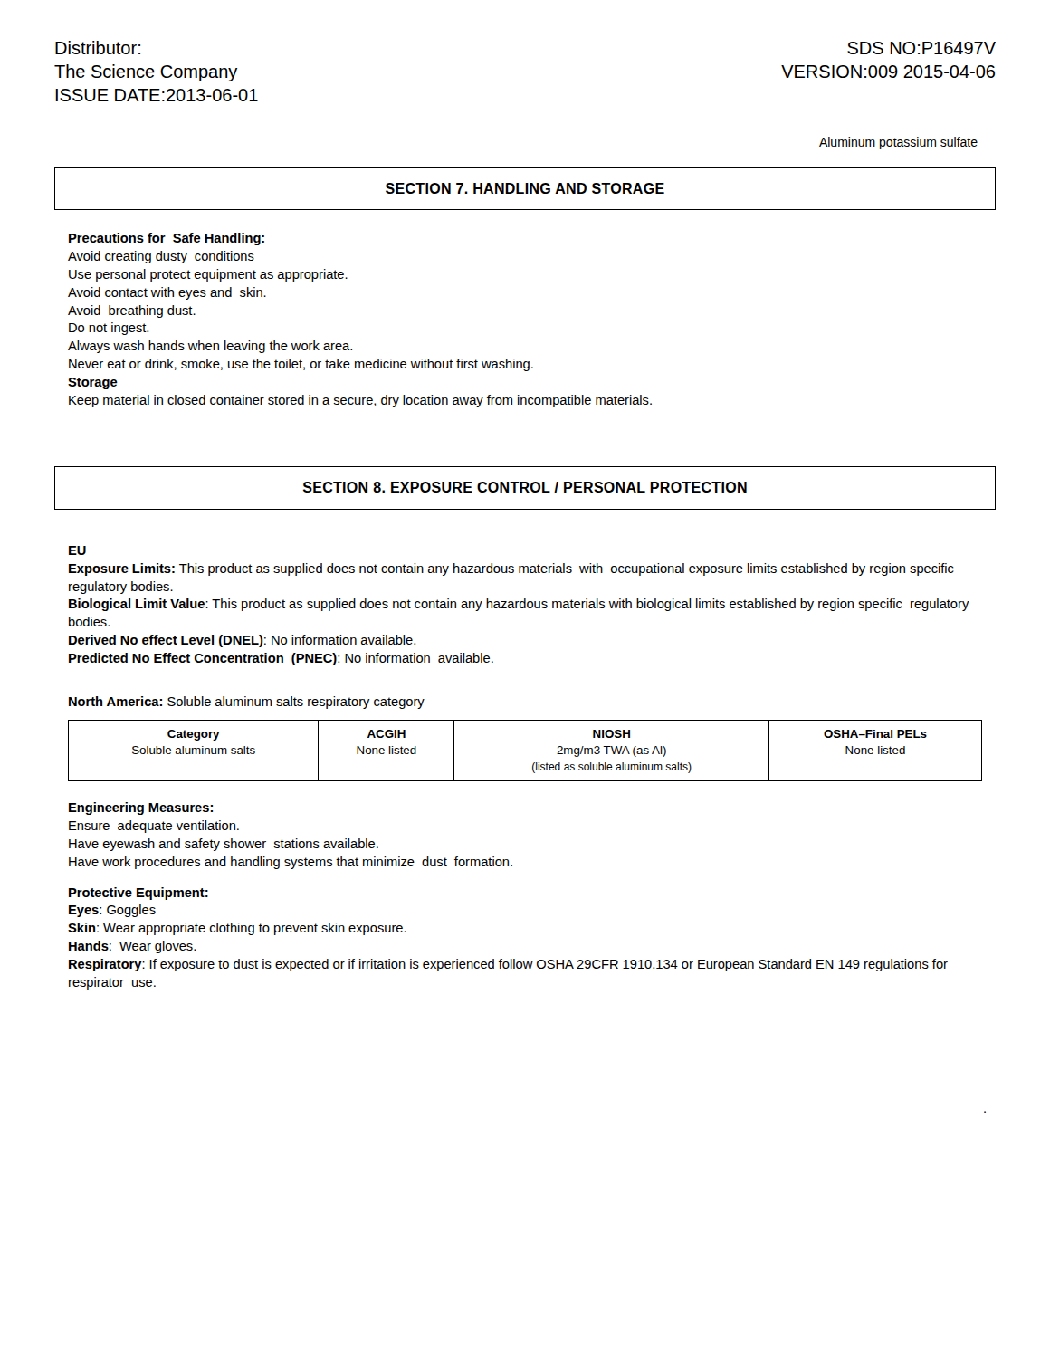Distributor:
The Science Company
ISSUE DATE:2013-06-01
SDS NO:P16497V
VERSION:009 2015-04-06
Aluminum potassium sulfate
SECTION 7. HANDLING AND STORAGE
Precautions for Safe Handling:
Avoid creating dusty conditions
Use personal protect equipment as appropriate.
Avoid contact with eyes and skin.
Avoid breathing dust.
Do not ingest.
Always wash hands when leaving the work area.
Never eat or drink, smoke, use the toilet, or take medicine without first washing.
Storage
Keep material in closed container stored in a secure, dry location away from incompatible materials.
SECTION 8. EXPOSURE CONTROL / PERSONAL PROTECTION
EU
Exposure Limits: This product as supplied does not contain any hazardous materials with occupational exposure limits established by region specific regulatory bodies.
Biological Limit Value: This product as supplied does not contain any hazardous materials with biological limits established by region specific regulatory bodies.
Derived No effect Level (DNEL): No information available.
Predicted No Effect Concentration (PNEC): No information available.
North America: Soluble aluminum salts respiratory category
| Category Soluble aluminum salts | ACGIH None listed | NIOSH 2mg/m3 TWA (as Al) (listed as soluble aluminum salts) | OSHA–Final PELs None listed |
| --- | --- | --- | --- |
Engineering Measures:
Ensure adequate ventilation.
Have eyewash and safety shower stations available.
Have work procedures and handling systems that minimize dust formation.
Protective Equipment:
Eyes: Goggles
Skin: Wear appropriate clothing to prevent skin exposure.
Hands: Wear gloves.
Respiratory: If exposure to dust is expected or if irritation is experienced follow OSHA 29CFR 1910.134 or European Standard EN 149 regulations for respirator use.
.